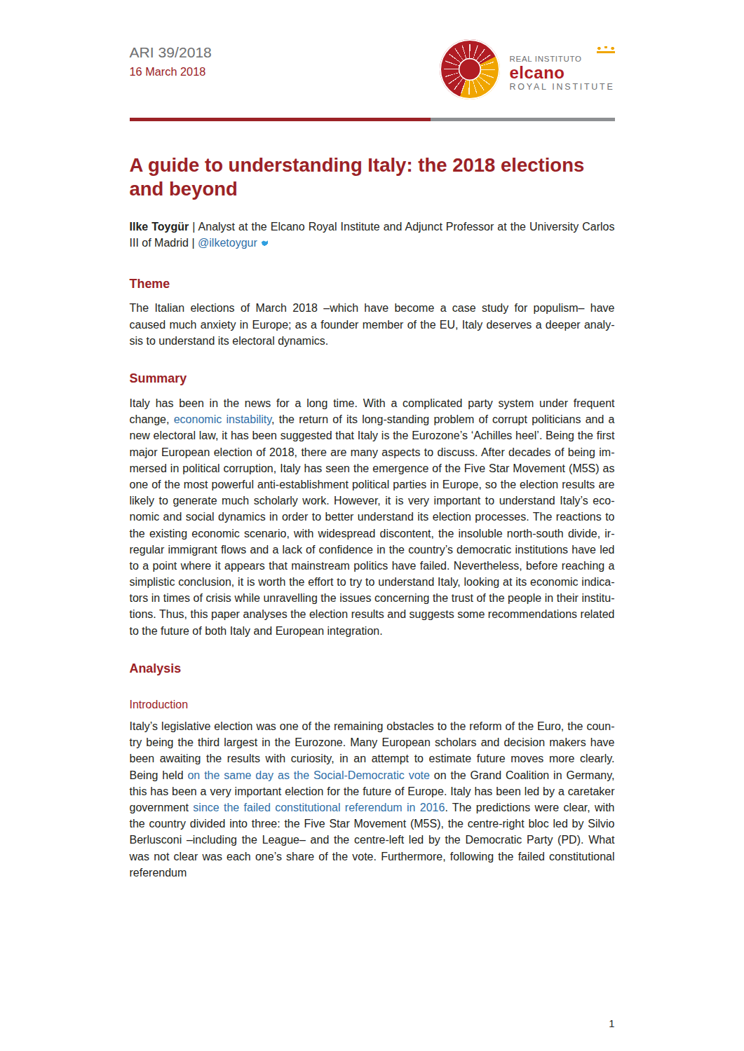ARI 39/2018 16 March 2018
Real Instituto
elcano
Royal Institute
A guide to understanding Italy: the 2018 elections and beyond
Ilke Toygür | Analyst at the Elcano Royal Institute and Adjunct Professor at the University Carlos III of Madrid | @ilketoygur
Theme
The Italian elections of March 2018 –which have become a case study for populism– have caused much anxiety in Europe; as a founder member of the EU, Italy deserves a deeper analysis to understand its electoral dynamics.
Summary
Italy has been in the news for a long time. With a complicated party system under frequent change, economic instability, the return of its long-standing problem of corrupt politicians and a new electoral law, it has been suggested that Italy is the Eurozone’s ‘Achilles heel’. Being the first major European election of 2018, there are many aspects to discuss. After decades of being immersed in political corruption, Italy has seen the emergence of the Five Star Movement (M5S) as one of the most powerful anti-establishment political parties in Europe, so the election results are likely to generate much scholarly work. However, it is very important to understand Italy’s economic and social dynamics in order to better understand its election processes. The reactions to the existing economic scenario, with widespread discontent, the insoluble north-south divide, irregular immigrant flows and a lack of confidence in the country’s democratic institutions have led to a point where it appears that mainstream politics have failed. Nevertheless, before reaching a simplistic conclusion, it is worth the effort to try to understand Italy, looking at its economic indicators in times of crisis while unravelling the issues concerning the trust of the people in their institutions. Thus, this paper analyses the election results and suggests some recommendations related to the future of both Italy and European integration.
Analysis
Introduction
Italy’s legislative election was one of the remaining obstacles to the reform of the Euro, the country being the third largest in the Eurozone. Many European scholars and decision makers have been awaiting the results with curiosity, in an attempt to estimate future moves more clearly. Being held on the same day as the Social-Democratic vote on the Grand Coalition in Germany, this has been a very important election for the future of Europe. Italy has been led by a caretaker government since the failed constitutional referendum in 2016. The predictions were clear, with the country divided into three: the Five Star Movement (M5S), the centre-right bloc led by Silvio Berlusconi –including the League– and the centre-left led by the Democratic Party (PD). What was not clear was each one’s share of the vote. Furthermore, following the failed constitutional referendum
1